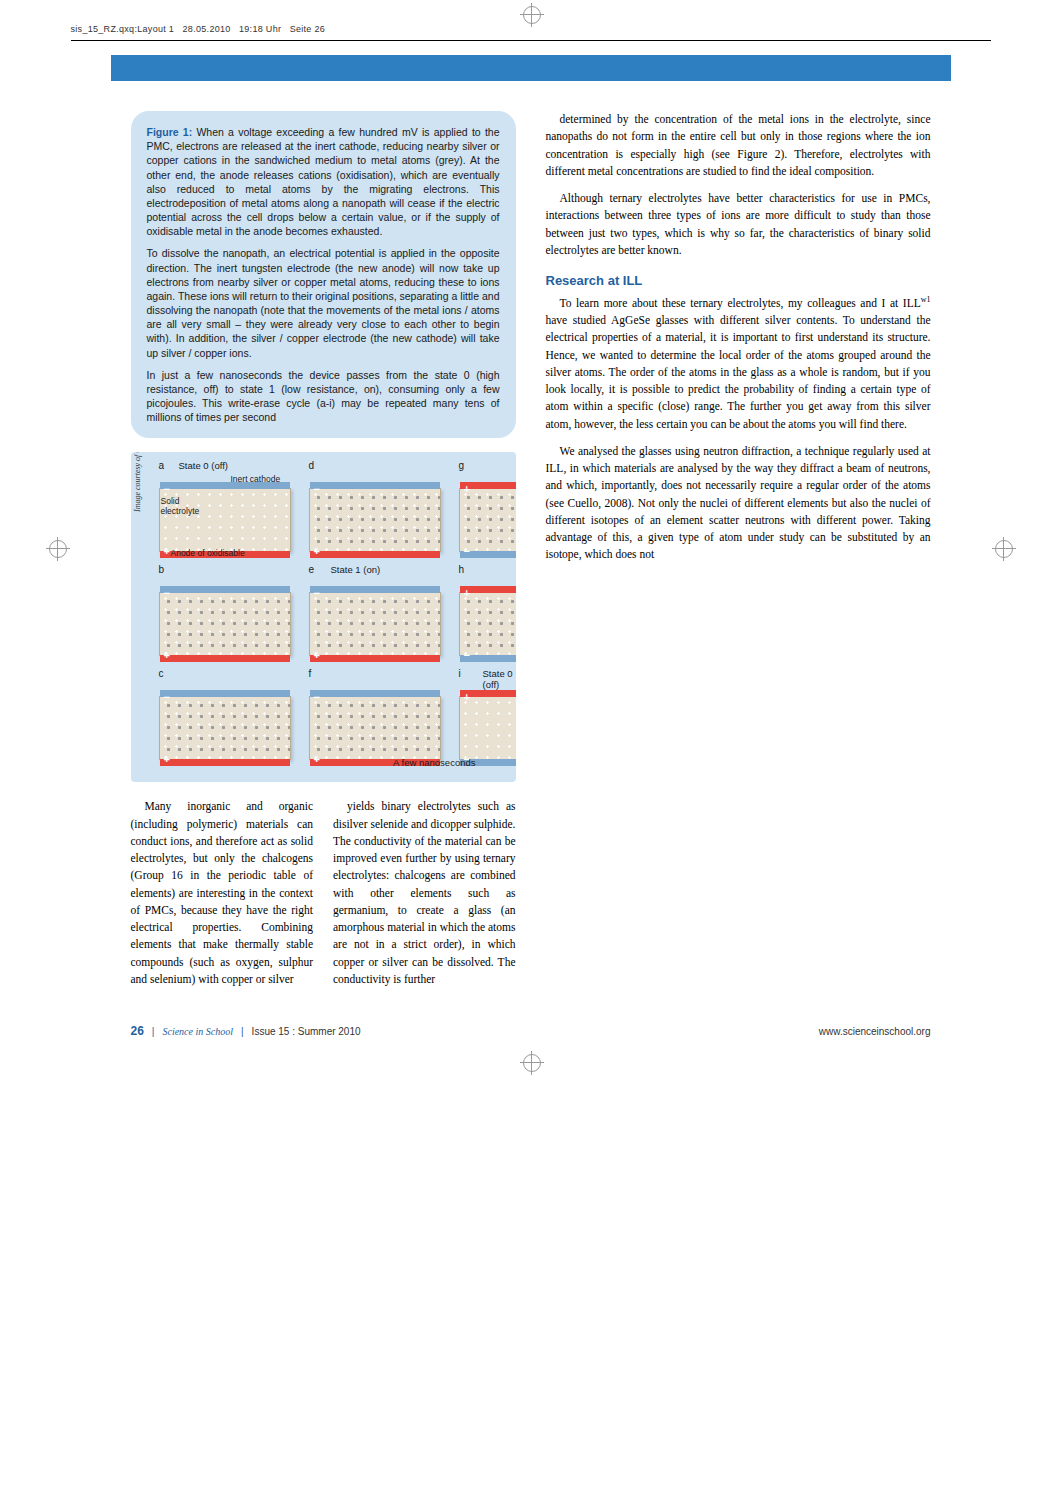sis_15_RZ.qxq:Layout 1 28.05.2010 19:18 Uhr Seite 26
Figure 1: When a voltage exceeding a few hundred mV is applied to the PMC, electrons are released at the inert cathode, reducing nearby silver or copper cations in the sandwiched medium to metal atoms (grey). At the other end, the anode releases cations (oxidisation), which are eventually also reduced to metal atoms by the migrating electrons. This electrodeposition of metal atoms along a nanopath will cease if the electric potential across the cell drops below a certain value, or if the supply of oxidisable metal in the anode becomes exhausted.
To dissolve the nanopath, an electrical potential is applied in the opposite direction. The inert tungsten electrode (the new anode) will now take up electrons from nearby silver or copper metal atoms, reducing these to ions again. These ions will return to their original positions, separating a little and dissolving the nanopath (note that the movements of the metal ions / atoms are all very small – they were already very close to each other to begin with). In addition, the silver / copper electrode (the new cathode) will take up silver / copper ions.
In just a few nanoseconds the device passes from the state 0 (high resistance, off) to state 1 (low resistance, on), consuming only a few picojoules. This write-erase cycle (a-i) may be repeated many tens of millions of times per second
Image courtesy of Gabriel Cuello
a
d
g
State 0 (off)
Inert cathode
−
+
Solid
electrolyte
Anode of oxidisable
−
+
+
−
b
e
h
State 1 (on)
−
+
−
+
+
−
c
f
i
State 0 (off)
−
+
−
+
+
−
A few nanoseconds
Many inorganic and organic (including polymeric) materials can conduct ions, and therefore act as solid electrolytes, but only the chalcogens (Group 16 in the periodic table of elements) are interesting in the context of PMCs, because they have the right electrical properties. Combining elements that make thermally stable compounds (such as oxygen, sulphur and selenium) with copper or silver
yields binary electrolytes such as disilver selenide and dicopper sulphide. The conductivity of the material can be improved even further by using ternary electrolytes: chalcogens are combined with other elements such as germanium, to create a glass (an amorphous material in which the atoms are not in a strict order), in which copper or silver can be dissolved. The conductivity is further
determined by the concentration of the metal ions in the electrolyte, since nanopaths do not form in the entire cell but only in those regions where the ion concentration is especially high (see Figure 2). Therefore, electrolytes with different metal concentrations are studied to find the ideal composition.
Although ternary electrolytes have better characteristics for use in PMCs, interactions between three types of ions are more difficult to study than those between just two types, which is why so far, the characteristics of binary solid electrolytes are better known.
Research at ILL
To learn more about these ternary electrolytes, my colleagues and I at ILLw1 have studied AgGeSe glasses with different silver contents. To understand the electrical properties of a material, it is important to first understand its structure. Hence, we wanted to determine the local order of the atoms grouped around the silver atoms. The order of the atoms in the glass as a whole is random, but if you look locally, it is possible to predict the probability of finding a certain type of atom within a specific (close) range. The further you get away from this silver atom, however, the less certain you can be about the atoms you will find there.
We analysed the glasses using neutron diffraction, a technique regularly used at ILL, in which materials are analysed by the way they diffract a beam of neutrons, and which, importantly, does not necessarily require a regular order of the atoms (see Cuello, 2008). Not only the nuclei of different elements but also the nuclei of different isotopes of an element scatter neutrons with different power. Taking advantage of this, a given type of atom under study can be substituted by an isotope, which does not
26 | Science in School | Issue 15 : Summer 2010
www.scienceinschool.org